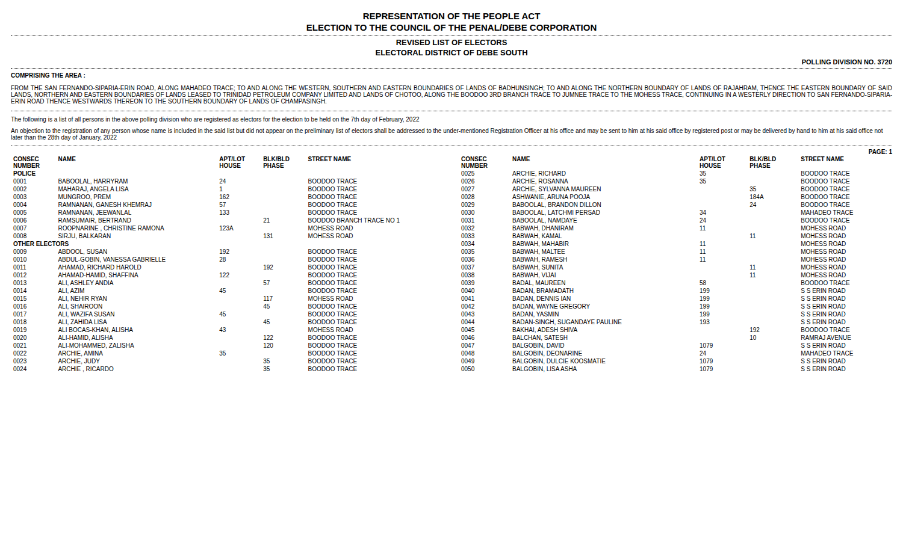REPRESENTATION OF THE PEOPLE ACT
ELECTION TO THE COUNCIL OF THE PENAL/DEBE CORPORATION
REVISED LIST OF ELECTORS
ELECTORAL DISTRICT OF DEBE SOUTH
POLLING DIVISION NO. 3720
COMPRISING THE AREA :
FROM THE SAN FERNANDO-SIPARIA-ERIN ROAD, ALONG MAHADEO TRACE; TO AND ALONG THE WESTERN, SOUTHERN AND EASTERN BOUNDARIES OF LANDS OF BADHUNSINGH; TO AND ALONG THE NORTHERN BOUNDARY OF LANDS OF RAJAHRAM, THENCE THE EASTERN BOUNDARY OF SAID LANDS, NORTHERN AND EASTERN BOUNDARIES OF LANDS LEASED TO TRINIDAD PETROLEUM COMPANY LIMITED AND LANDS OF CHOTOO, ALONG THE BOODOO 3RD BRANCH TRACE TO JUMNEE TRACE TO THE MOHESS TRACE, CONTINUING IN A WESTERLY DIRECTION TO SAN FERNANDO-SIPARIA-ERIN ROAD THENCE WESTWARDS THEREON TO THE SOUTHERN BOUNDARY OF LANDS OF CHAMPASINGH.
The following is a list of all persons in the above polling division who are registered as electors for the election to be held on the 7th day of February, 2022
An objection to the registration of any person whose name is included in the said list but did not appear on the preliminary list of electors shall be addressed to the under-mentioned Registration Officer at his office and may be sent to him at his said office by registered post or may be delivered by hand to him at his said office not later than the 28th day of January, 2022
PAGE: 1
| CONSEC NUMBER | NAME | APT/LOT HOUSE | BLK/BLD PHASE | STREET NAME |
| --- | --- | --- | --- | --- |
| POLICE |
| 0001 | BABOOLAL, HARRYRAM | 24 | | BOODOO TRACE |
| 0002 | MAHARAJ, ANGELA LISA | 1 | | BOODOO TRACE |
| 0003 | MUNGROO, PREM | 162 | | BOODOO TRACE |
| 0004 | RAMNANAN, GANESH KHEMRAJ | 57 | | BOODOO TRACE |
| 0005 | RAMNANAN, JEEWANLAL | 133 | | BOODOO TRACE |
| 0006 | RAMSUMAIR, BERTRAND | | 21 | BOODOO BRANCH TRACE NO 1 |
| 0007 | ROOPNARINE , CHRISTINE RAMONA | 123A | | MOHESS ROAD |
| 0008 | SIRJU, BALKARAN | | 131 | MOHESS ROAD |
| OTHER ELECTORS |
| 0009 | ABDOOL, SUSAN | 192 | | BOODOO TRACE |
| 0010 | ABDUL-GOBIN, VANESSA GABRIELLE | 28 | | BOODOO TRACE |
| 0011 | AHAMAD, RICHARD HAROLD | | 192 | BOODOO TRACE |
| 0012 | AHAMAD-HAMID, SHAFFINA | 122 | | BOODOO TRACE |
| 0013 | ALI, ASHLEY ANDIA | | 57 | BOODOO TRACE |
| 0014 | ALI, AZIM | 45 | | BOODOO TRACE |
| 0015 | ALI, NEHIR RYAN | | 117 | MOHESS ROAD |
| 0016 | ALI, SHAIROON | | 45 | BOODOO TRACE |
| 0017 | ALI, WAZIFA SUSAN | 45 | | BOODOO TRACE |
| 0018 | ALI, ZAHIDA LISA | | 45 | BOODOO TRACE |
| 0019 | ALI BOCAS-KHAN, ALISHA | 43 | | MOHESS ROAD |
| 0020 | ALI-HAMID, ALISHA | | 122 | BOODOO TRACE |
| 0021 | ALI-MOHAMMED, ZALISHA | | 120 | BOODOO TRACE |
| 0022 | ARCHIE, AMINA | 35 | | BOODOO TRACE |
| 0023 | ARCHIE, JUDY | | 35 | BOODOO TRACE |
| 0024 | ARCHIE , RICARDO | | 35 | BOODOO TRACE |
| CONSEC NUMBER | NAME | APT/LOT HOUSE | BLK/BLD PHASE | STREET NAME |
| --- | --- | --- | --- | --- |
| 0025 | ARCHIE, RICHARD | 35 | | BOODOO TRACE |
| 0026 | ARCHIE, ROSANNA | 35 | | BOODOO TRACE |
| 0027 | ARCHIE, SYLVANNA MAUREEN | | 35 | BOODOO TRACE |
| 0028 | ASHWANIE, ARUNA POOJA | | 184A | BOODOO TRACE |
| 0029 | BABOOLAL, BRANDON DILLON | | 24 | BOODOO TRACE |
| 0030 | BABOOLAL, LATCHMI PERSAD | 34 | | MAHADEO TRACE |
| 0031 | BABOOLAL, NAMDAYE | 24 | | BOODOO TRACE |
| 0032 | BABWAH, DHANIRAM | 11 | | MOHESS ROAD |
| 0033 | BABWAH, KAMAL | | 11 | MOHESS ROAD |
| 0034 | BABWAH, MAHABIR | 11 | | MOHESS ROAD |
| 0035 | BABWAH, MALTEE | 11 | | MOHESS ROAD |
| 0036 | BABWAH, RAMESH | 11 | | MOHESS ROAD |
| 0037 | BABWAH, SUNITA | | 11 | MOHESS ROAD |
| 0038 | BABWAH, VIJAI | | 11 | MOHESS ROAD |
| 0039 | BADAL, MAUREEN | 58 | | BOODOO TRACE |
| 0040 | BADAN, BRAMADATH | 199 | | S S ERIN ROAD |
| 0041 | BADAN, DENNIS IAN | 199 | | S S ERIN ROAD |
| 0042 | BADAN, WAYNE GREGORY | 199 | | S S ERIN ROAD |
| 0043 | BADAN, YASMIN | 199 | | S S ERIN ROAD |
| 0044 | BADAN-SINGH, SUGANDAYE PAULINE | 193 | | S S ERIN ROAD |
| 0045 | BAKHAI, ADESH SHIVA | | 192 | BOODOO TRACE |
| 0046 | BALCHAN, SATESH | | 10 | RAMRAJ AVENUE |
| 0047 | BALGOBIN, DAVID | 1079 | | S S ERIN ROAD |
| 0048 | BALGOBIN, DEONARINE | 24 | | MAHADEO TRACE |
| 0049 | BALGOBIN, DULCIE KOOSMATIE | 1079 | | S S ERIN ROAD |
| 0050 | BALGOBIN, LISA ASHA | 1079 | | S S ERIN ROAD |